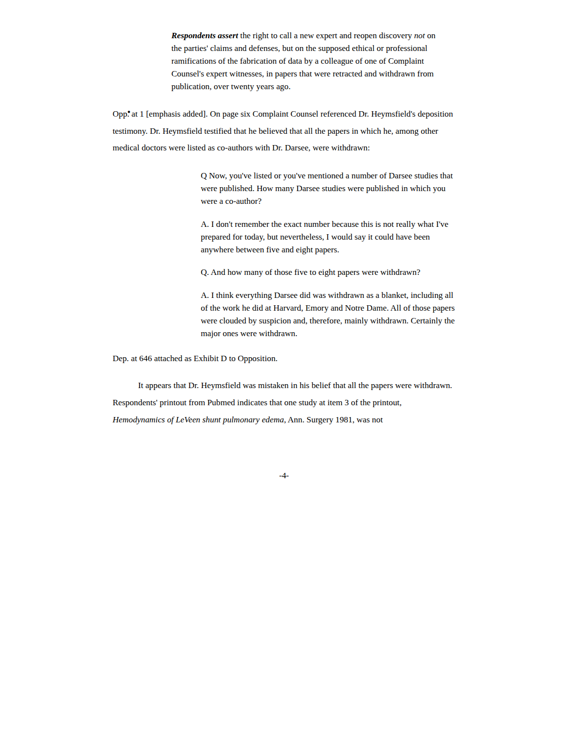•
Respondents assert the right to call a new expert and reopen discovery not on the parties' claims and defenses, but on the supposed ethical or professional ramifications of the fabrication of data by a colleague of one of Complaint Counsel's expert witnesses, in papers that were retracted and withdrawn from publication, over twenty years ago.
Opp. at 1 [emphasis added]. On page six Complaint Counsel referenced Dr. Heymsfield's deposition testimony. Dr. Heymsfield testified that he believed that all the papers in which he, among other medical doctors were listed as co-authors with Dr. Darsee, were withdrawn:
Q Now, you've listed or you've mentioned a number of Darsee studies that were published. How many Darsee studies were published in which you were a co-author?
A. I don't remember the exact number because this is not really what I've prepared for today, but nevertheless, I would say it could have been anywhere between five and eight papers.
Q. And how many of those five to eight papers were withdrawn?
A. I think everything Darsee did was withdrawn as a blanket, including all of the work he did at Harvard, Emory and Notre Dame. All of those papers were clouded by suspicion and, therefore, mainly withdrawn. Certainly the major ones were withdrawn.
Dep. at 646 attached as Exhibit D to Opposition.
It appears that Dr. Heymsfield was mistaken in his belief that all the papers were withdrawn. Respondents' printout from Pubmed indicates that one study at item 3 of the printout, Hemodynamics of LeVeen shunt pulmonary edema, Ann. Surgery 1981, was not
-4-